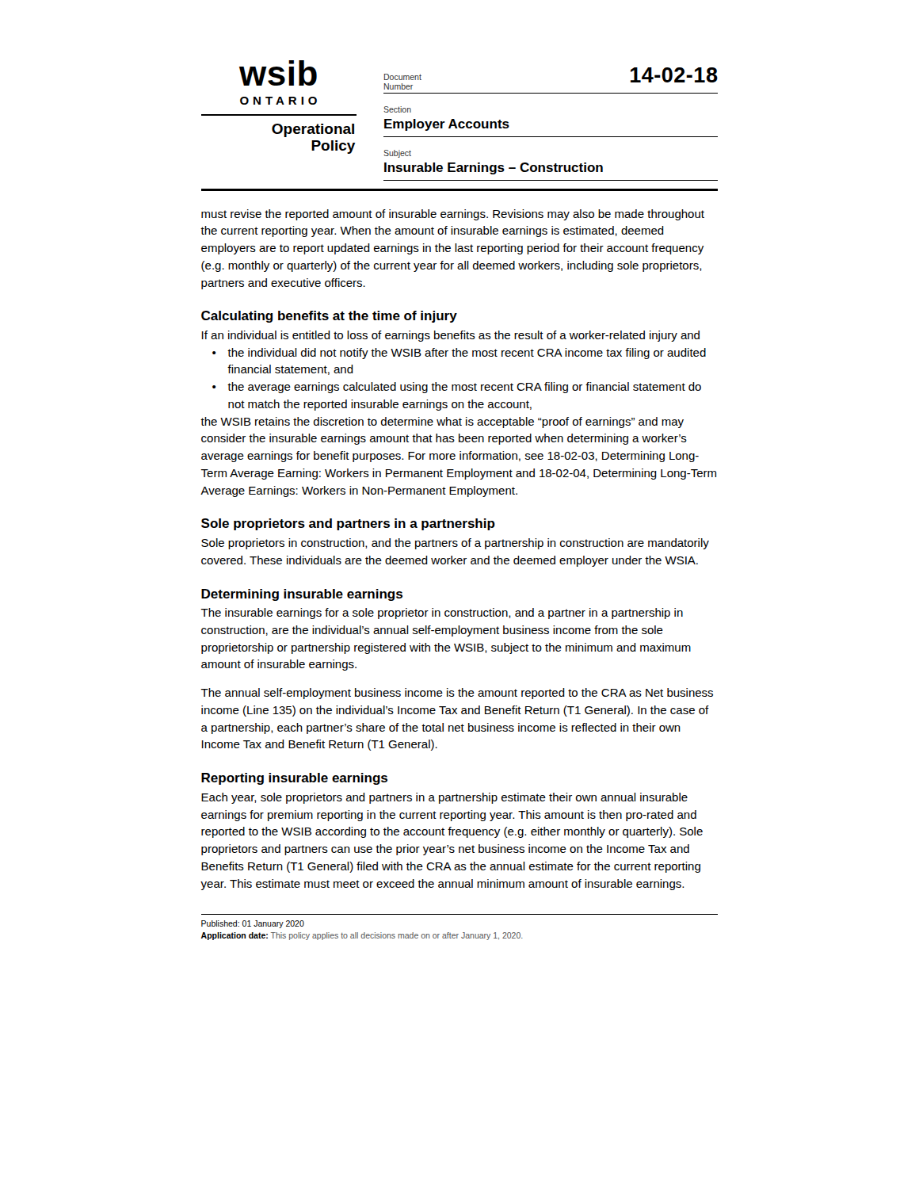wsib
ONTARIO
Operational
Policy
Document
Number
14-02-18
Section Employer Accounts
Subject Insurable Earnings – Construction
must revise the reported amount of insurable earnings. Revisions may also be made throughout the current reporting year. When the amount of insurable earnings is estimated, deemed employers are to report updated earnings in the last reporting period for their account frequency (e.g. monthly or quarterly) of the current year for all deemed workers, including sole proprietors, partners and executive officers.
Calculating benefits at the time of injury
If an individual is entitled to loss of earnings benefits as the result of a worker-related injury and
the individual did not notify the WSIB after the most recent CRA income tax filing or audited financial statement, and
the average earnings calculated using the most recent CRA filing or financial statement do not match the reported insurable earnings on the account,
the WSIB retains the discretion to determine what is acceptable “proof of earnings” and may consider the insurable earnings amount that has been reported when determining a worker’s average earnings for benefit purposes. For more information, see 18-02-03, Determining Long-Term Average Earning: Workers in Permanent Employment and 18-02-04, Determining Long-Term Average Earnings: Workers in Non-Permanent Employment.
Sole proprietors and partners in a partnership
Sole proprietors in construction, and the partners of a partnership in construction are mandatorily covered. These individuals are the deemed worker and the deemed employer under the WSIA.
Determining insurable earnings
The insurable earnings for a sole proprietor in construction, and a partner in a partnership in construction, are the individual’s annual self-employment business income from the sole proprietorship or partnership registered with the WSIB, subject to the minimum and maximum amount of insurable earnings.
The annual self-employment business income is the amount reported to the CRA as Net business income (Line 135) on the individual’s Income Tax and Benefit Return (T1 General). In the case of a partnership, each partner’s share of the total net business income is reflected in their own Income Tax and Benefit Return (T1 General).
Reporting insurable earnings
Each year, sole proprietors and partners in a partnership estimate their own annual insurable earnings for premium reporting in the current reporting year. This amount is then pro-rated and reported to the WSIB according to the account frequency (e.g. either monthly or quarterly). Sole proprietors and partners can use the prior year’s net business income on the Income Tax and Benefits Return (T1 General) filed with the CRA as the annual estimate for the current reporting year. This estimate must meet or exceed the annual minimum amount of insurable earnings.
Published: 01 January 2020
Application date: This policy applies to all decisions made on or after January 1, 2020.